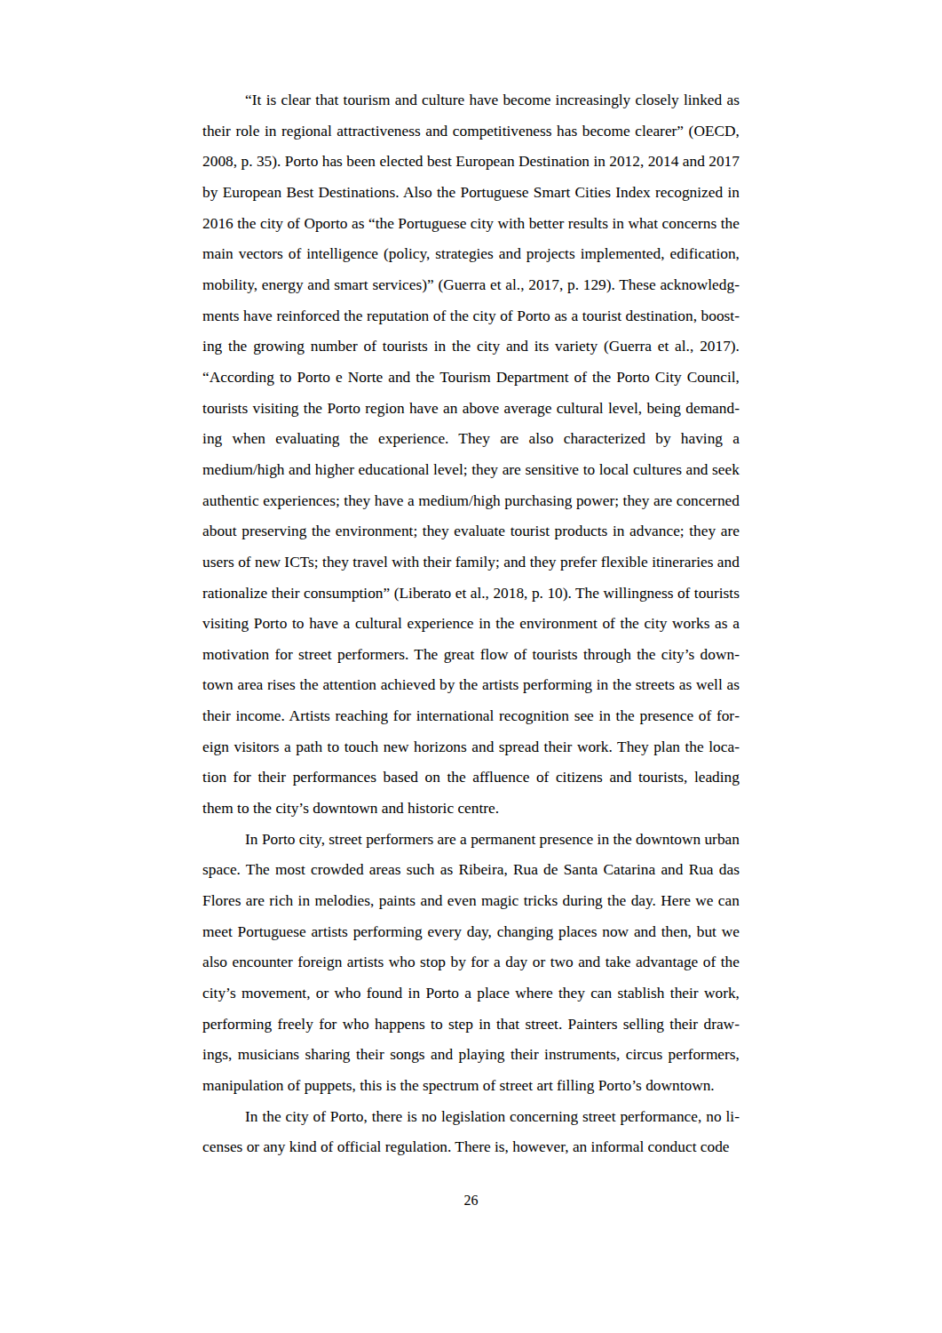“It is clear that tourism and culture have become increasingly closely linked as their role in regional attractiveness and competitiveness has become clearer” (OECD, 2008, p. 35). Porto has been elected best European Destination in 2012, 2014 and 2017 by European Best Destinations. Also the Portuguese Smart Cities Index recognized in 2016 the city of Oporto as “the Portuguese city with better results in what concerns the main vectors of intelligence (policy, strategies and projects implemented, edification, mobility, energy and smart services)” (Guerra et al., 2017, p. 129). These acknowledgments have reinforced the reputation of the city of Porto as a tourist destination, boosting the growing number of tourists in the city and its variety (Guerra et al., 2017). “According to Porto e Norte and the Tourism Department of the Porto City Council, tourists visiting the Porto region have an above average cultural level, being demanding when evaluating the experience. They are also characterized by having a medium/high and higher educational level; they are sensitive to local cultures and seek authentic experiences; they have a medium/high purchasing power; they are concerned about preserving the environment; they evaluate tourist products in advance; they are users of new ICTs; they travel with their family; and they prefer flexible itineraries and rationalize their consumption” (Liberato et al., 2018, p. 10). The willingness of tourists visiting Porto to have a cultural experience in the environment of the city works as a motivation for street performers. The great flow of tourists through the city’s downtown area rises the attention achieved by the artists performing in the streets as well as their income. Artists reaching for international recognition see in the presence of foreign visitors a path to touch new horizons and spread their work. They plan the location for their performances based on the affluence of citizens and tourists, leading them to the city’s downtown and historic centre.
In Porto city, street performers are a permanent presence in the downtown urban space. The most crowded areas such as Ribeira, Rua de Santa Catarina and Rua das Flores are rich in melodies, paints and even magic tricks during the day. Here we can meet Portuguese artists performing every day, changing places now and then, but we also encounter foreign artists who stop by for a day or two and take advantage of the city’s movement, or who found in Porto a place where they can stablish their work, performing freely for who happens to step in that street. Painters selling their drawings, musicians sharing their songs and playing their instruments, circus performers, manipulation of puppets, this is the spectrum of street art filling Porto’s downtown.
In the city of Porto, there is no legislation concerning street performance, no licenses or any kind of official regulation. There is, however, an informal conduct code
26